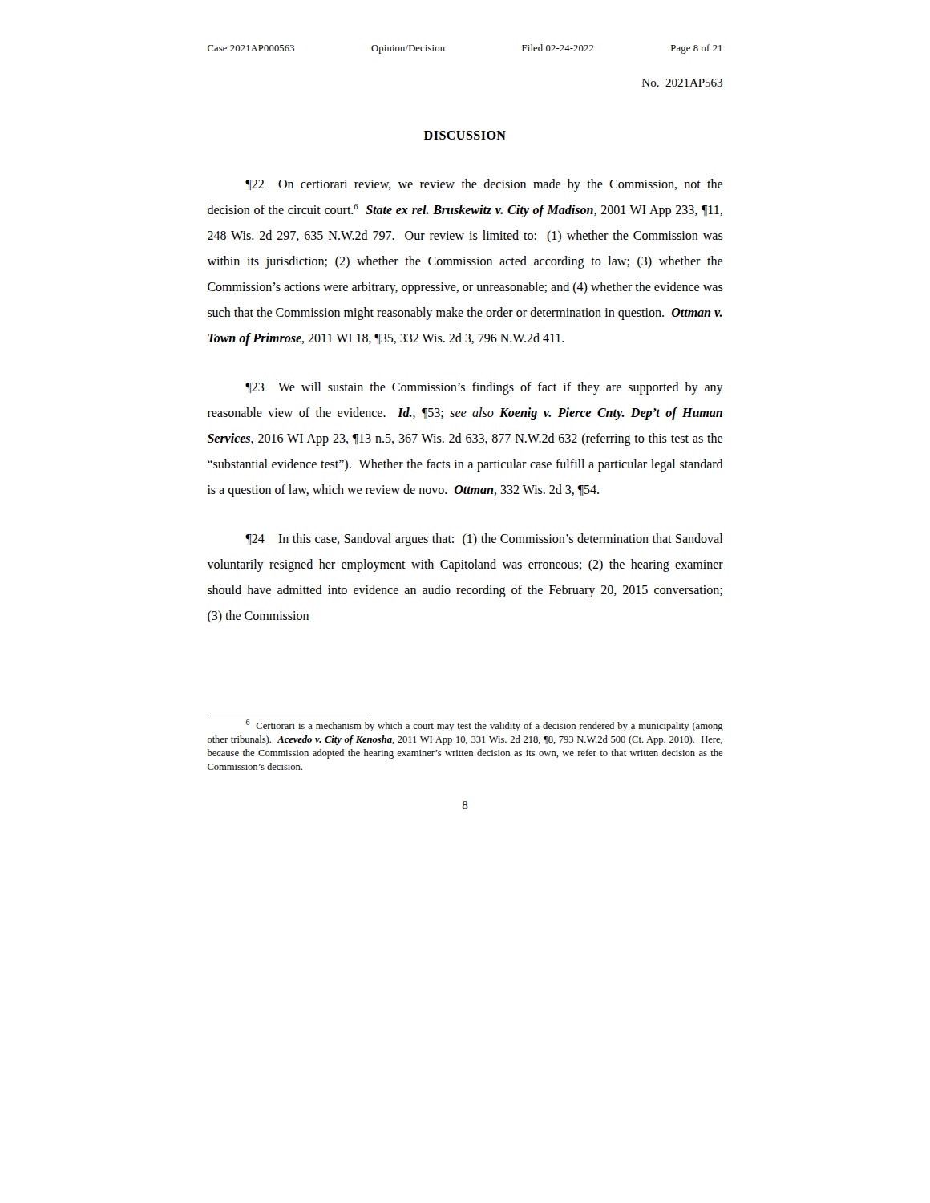Case 2021AP000563 Opinion/Decision Filed 02-24-2022 Page 8 of 21
No. 2021AP563
DISCUSSION
¶22 On certiorari review, we review the decision made by the Commission, not the decision of the circuit court.6 State ex rel. Bruskewitz v. City of Madison, 2001 WI App 233, ¶11, 248 Wis. 2d 297, 635 N.W.2d 797. Our review is limited to: (1) whether the Commission was within its jurisdiction; (2) whether the Commission acted according to law; (3) whether the Commission’s actions were arbitrary, oppressive, or unreasonable; and (4) whether the evidence was such that the Commission might reasonably make the order or determination in question. Ottman v. Town of Primrose, 2011 WI 18, ¶35, 332 Wis. 2d 3, 796 N.W.2d 411.
¶23 We will sustain the Commission’s findings of fact if they are supported by any reasonable view of the evidence. Id., ¶53; see also Koenig v. Pierce Cnty. Dep’t of Human Services, 2016 WI App 23, ¶13 n.5, 367 Wis. 2d 633, 877 N.W.2d 632 (referring to this test as the “substantial evidence test”). Whether the facts in a particular case fulfill a particular legal standard is a question of law, which we review de novo. Ottman, 332 Wis. 2d 3, ¶54.
¶24 In this case, Sandoval argues that: (1) the Commission’s determination that Sandoval voluntarily resigned her employment with Capitoland was erroneous; (2) the hearing examiner should have admitted into evidence an audio recording of the February 20, 2015 conversation; (3) the Commission
6 Certiorari is a mechanism by which a court may test the validity of a decision rendered by a municipality (among other tribunals). Acevedo v. City of Kenosha, 2011 WI App 10, 331 Wis. 2d 218, ¶8, 793 N.W.2d 500 (Ct. App. 2010). Here, because the Commission adopted the hearing examiner’s written decision as its own, we refer to that written decision as the Commission’s decision.
8